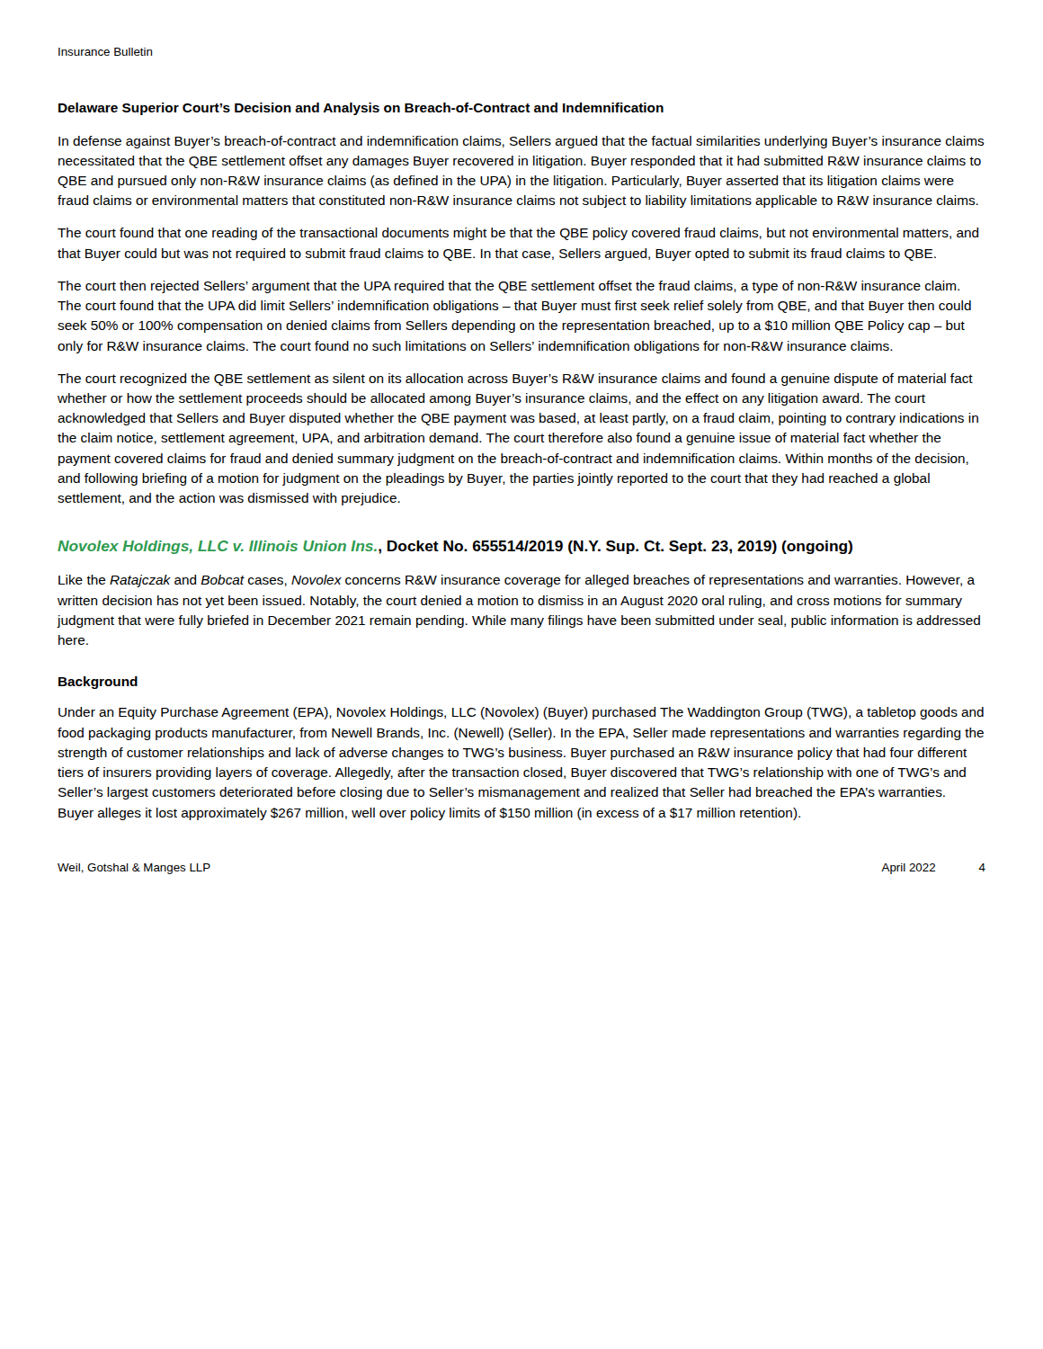Insurance Bulletin
Delaware Superior Court’s Decision and Analysis on Breach-of-Contract and Indemnification
In defense against Buyer’s breach-of-contract and indemnification claims, Sellers argued that the factual similarities underlying Buyer’s insurance claims necessitated that the QBE settlement offset any damages Buyer recovered in litigation. Buyer responded that it had submitted R&W insurance claims to QBE and pursued only non-R&W insurance claims (as defined in the UPA) in the litigation. Particularly, Buyer asserted that its litigation claims were fraud claims or environmental matters that constituted non-R&W insurance claims not subject to liability limitations applicable to R&W insurance claims.
The court found that one reading of the transactional documents might be that the QBE policy covered fraud claims, but not environmental matters, and that Buyer could but was not required to submit fraud claims to QBE. In that case, Sellers argued, Buyer opted to submit its fraud claims to QBE.
The court then rejected Sellers’ argument that the UPA required that the QBE settlement offset the fraud claims, a type of non-R&W insurance claim. The court found that the UPA did limit Sellers’ indemnification obligations – that Buyer must first seek relief solely from QBE, and that Buyer then could seek 50% or 100% compensation on denied claims from Sellers depending on the representation breached, up to a $10 million QBE Policy cap – but only for R&W insurance claims. The court found no such limitations on Sellers’ indemnification obligations for non-R&W insurance claims.
The court recognized the QBE settlement as silent on its allocation across Buyer’s R&W insurance claims and found a genuine dispute of material fact whether or how the settlement proceeds should be allocated among Buyer’s insurance claims, and the effect on any litigation award. The court acknowledged that Sellers and Buyer disputed whether the QBE payment was based, at least partly, on a fraud claim, pointing to contrary indications in the claim notice, settlement agreement, UPA, and arbitration demand. The court therefore also found a genuine issue of material fact whether the payment covered claims for fraud and denied summary judgment on the breach-of-contract and indemnification claims. Within months of the decision, and following briefing of a motion for judgment on the pleadings by Buyer, the parties jointly reported to the court that they had reached a global settlement, and the action was dismissed with prejudice.
Novolex Holdings, LLC v. Illinois Union Ins., Docket No. 655514/2019 (N.Y. Sup. Ct. Sept. 23, 2019) (ongoing)
Like the Ratajczak and Bobcat cases, Novolex concerns R&W insurance coverage for alleged breaches of representations and warranties. However, a written decision has not yet been issued. Notably, the court denied a motion to dismiss in an August 2020 oral ruling, and cross motions for summary judgment that were fully briefed in December 2021 remain pending. While many filings have been submitted under seal, public information is addressed here.
Background
Under an Equity Purchase Agreement (EPA), Novolex Holdings, LLC (Novolex) (Buyer) purchased The Waddington Group (TWG), a tabletop goods and food packaging products manufacturer, from Newell Brands, Inc. (Newell) (Seller). In the EPA, Seller made representations and warranties regarding the strength of customer relationships and lack of adverse changes to TWG’s business. Buyer purchased an R&W insurance policy that had four different tiers of insurers providing layers of coverage. Allegedly, after the transaction closed, Buyer discovered that TWG’s relationship with one of TWG’s and Seller’s largest customers deteriorated before closing due to Seller’s mismanagement and realized that Seller had breached the EPA’s warranties. Buyer alleges it lost approximately $267 million, well over policy limits of $150 million (in excess of a $17 million retention).
Weil, Gotshal & Manges LLP
April 2022 4